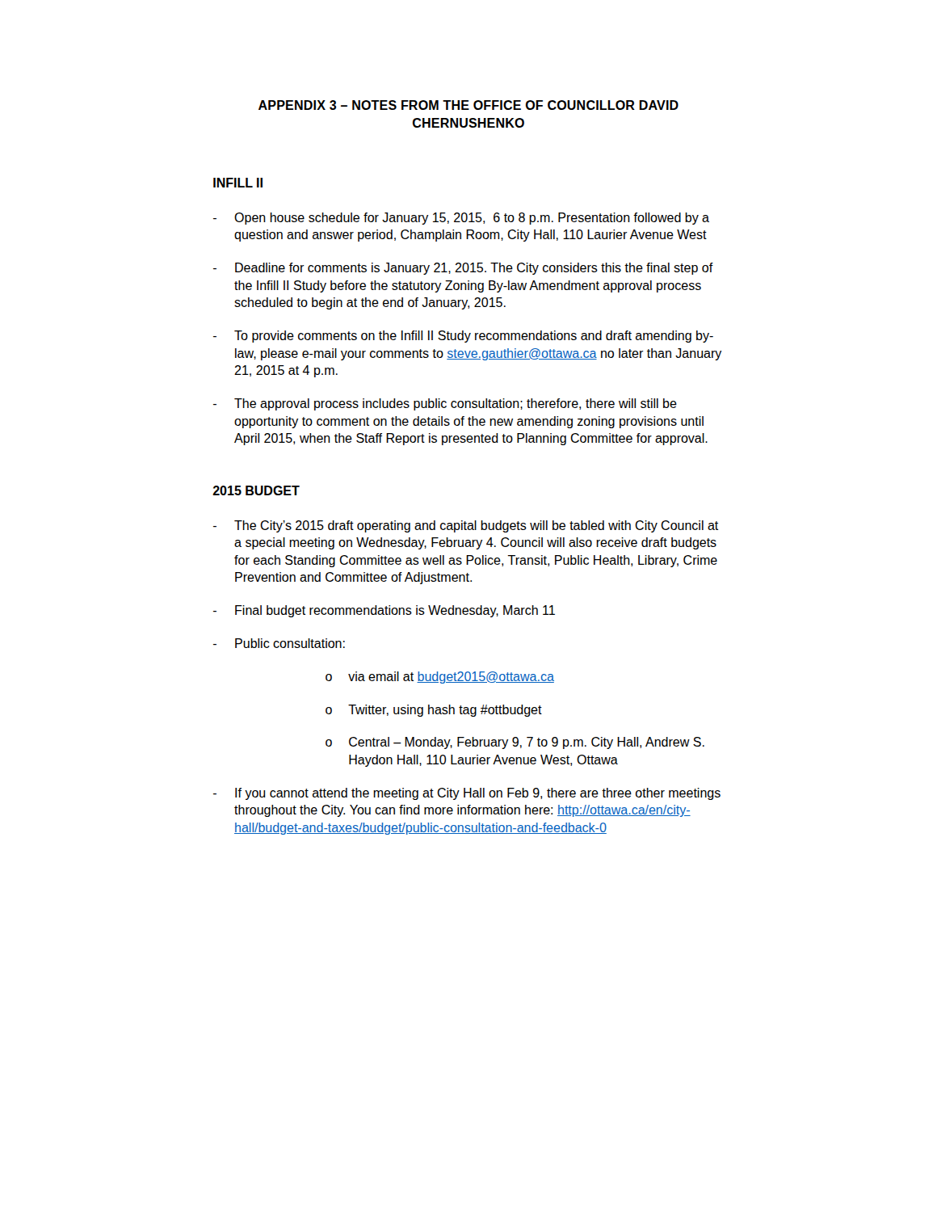APPENDIX 3 – NOTES FROM THE OFFICE OF COUNCILLOR DAVID CHERNUSHENKO
INFILL II
Open house schedule for January 15, 2015, 6 to 8 p.m. Presentation followed by a question and answer period, Champlain Room, City Hall, 110 Laurier Avenue West
Deadline for comments is January 21, 2015. The City considers this the final step of the Infill II Study before the statutory Zoning By-law Amendment approval process scheduled to begin at the end of January, 2015.
To provide comments on the Infill II Study recommendations and draft amending by-law, please e-mail your comments to steve.gauthier@ottawa.ca no later than January 21, 2015 at 4 p.m.
The approval process includes public consultation; therefore, there will still be opportunity to comment on the details of the new amending zoning provisions until April 2015, when the Staff Report is presented to Planning Committee for approval.
2015 BUDGET
The City’s 2015 draft operating and capital budgets will be tabled with City Council at a special meeting on Wednesday, February 4. Council will also receive draft budgets for each Standing Committee as well as Police, Transit, Public Health, Library, Crime Prevention and Committee of Adjustment.
Final budget recommendations is Wednesday, March 11
Public consultation:
via email at budget2015@ottawa.ca
Twitter, using hash tag #ottbudget
Central – Monday, February 9, 7 to 9 p.m. City Hall, Andrew S. Haydon Hall, 110 Laurier Avenue West, Ottawa
If you cannot attend the meeting at City Hall on Feb 9, there are three other meetings throughout the City. You can find more information here: http://ottawa.ca/en/city-hall/budget-and-taxes/budget/public-consultation-and-feedback-0